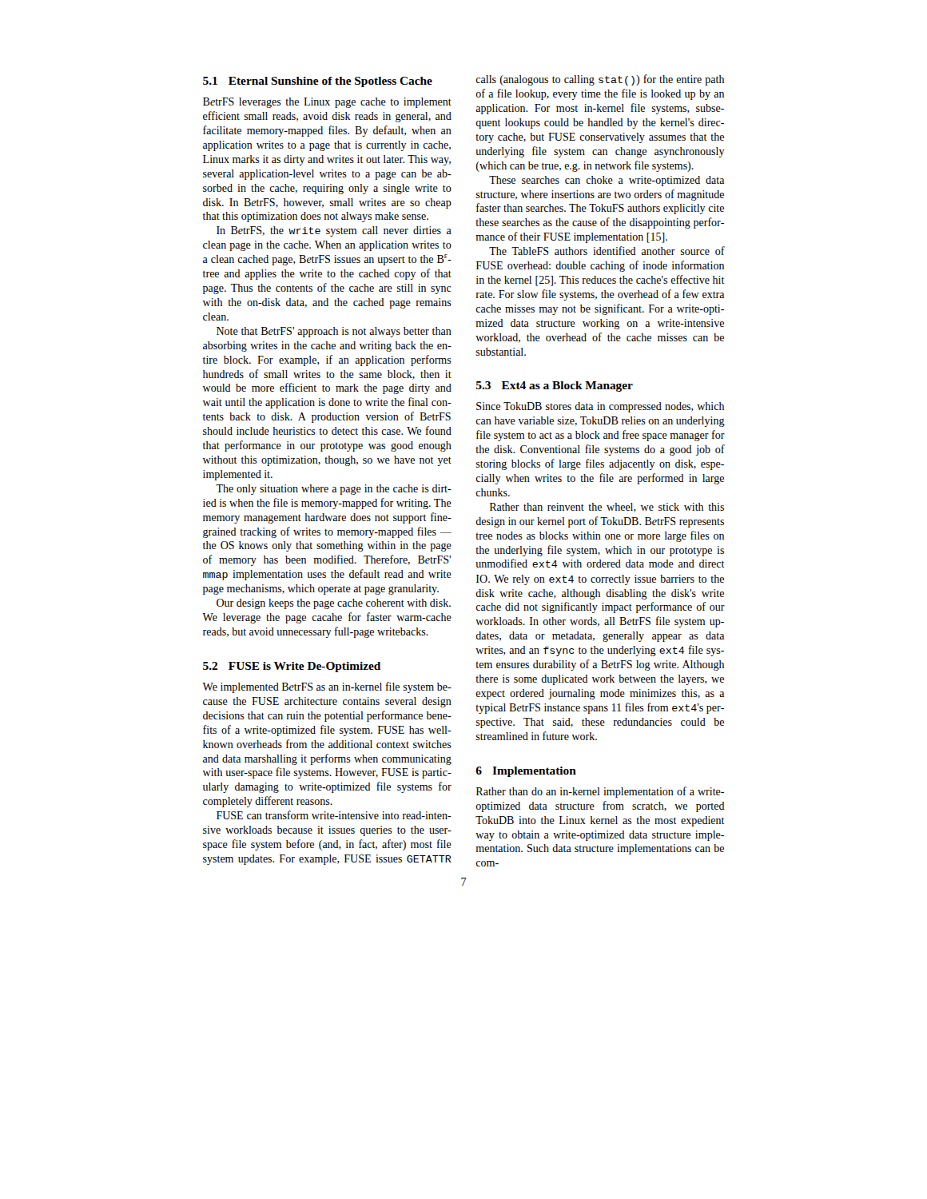5.1 Eternal Sunshine of the Spotless Cache
BetrFS leverages the Linux page cache to implement efficient small reads, avoid disk reads in general, and facilitate memory-mapped files. By default, when an application writes to a page that is currently in cache, Linux marks it as dirty and writes it out later. This way, several application-level writes to a page can be absorbed in the cache, requiring only a single write to disk. In BetrFS, however, small writes are so cheap that this optimization does not always make sense.
In BetrFS, the write system call never dirties a clean page in the cache. When an application writes to a clean cached page, BetrFS issues an upsert to the Bε-tree and applies the write to the cached copy of that page. Thus the contents of the cache are still in sync with the on-disk data, and the cached page remains clean.
Note that BetrFS' approach is not always better than absorbing writes in the cache and writing back the entire block. For example, if an application performs hundreds of small writes to the same block, then it would be more efficient to mark the page dirty and wait until the application is done to write the final contents back to disk. A production version of BetrFS should include heuristics to detect this case. We found that performance in our prototype was good enough without this optimization, though, so we have not yet implemented it.
The only situation where a page in the cache is dirtied is when the file is memory-mapped for writing. The memory management hardware does not support fine-grained tracking of writes to memory-mapped files — the OS knows only that something within in the page of memory has been modified. Therefore, BetrFS' mmap implementation uses the default read and write page mechanisms, which operate at page granularity.
Our design keeps the page cache coherent with disk. We leverage the page cacahe for faster warm-cache reads, but avoid unnecessary full-page writebacks.
5.2 FUSE is Write De-Optimized
We implemented BetrFS as an in-kernel file system because the FUSE architecture contains several design decisions that can ruin the potential performance benefits of a write-optimized file system. FUSE has well-known overheads from the additional context switches and data marshalling it performs when communicating with user-space file systems. However, FUSE is particularly damaging to write-optimized file systems for completely different reasons.
FUSE can transform write-intensive into read-intensive workloads because it issues queries to the user-space file system before (and, in fact, after) most file system updates. For example, FUSE issues GETATTR calls (analogous to calling stat()) for the entire path of a file lookup, every time the file is looked up by an application. For most in-kernel file systems, subsequent lookups could be handled by the kernel's directory cache, but FUSE conservatively assumes that the underlying file system can change asynchronously (which can be true, e.g. in network file systems).
These searches can choke a write-optimized data structure, where insertions are two orders of magnitude faster than searches. The TokuFS authors explicitly cite these searches as the cause of the disappointing performance of their FUSE implementation [15].
The TableFS authors identified another source of FUSE overhead: double caching of inode information in the kernel [25]. This reduces the cache's effective hit rate. For slow file systems, the overhead of a few extra cache misses may not be significant. For a write-optimized data structure working on a write-intensive workload, the overhead of the cache misses can be substantial.
5.3 Ext4 as a Block Manager
Since TokuDB stores data in compressed nodes, which can have variable size, TokuDB relies on an underlying file system to act as a block and free space manager for the disk. Conventional file systems do a good job of storing blocks of large files adjacently on disk, especially when writes to the file are performed in large chunks.
Rather than reinvent the wheel, we stick with this design in our kernel port of TokuDB. BetrFS represents tree nodes as blocks within one or more large files on the underlying file system, which in our prototype is unmodified ext4 with ordered data mode and direct IO. We rely on ext4 to correctly issue barriers to the disk write cache, although disabling the disk's write cache did not significantly impact performance of our workloads. In other words, all BetrFS file system updates, data or metadata, generally appear as data writes, and an fsync to the underlying ext4 file system ensures durability of a BetrFS log write. Although there is some duplicated work between the layers, we expect ordered journaling mode minimizes this, as a typical BetrFS instance spans 11 files from ext4's perspective. That said, these redundancies could be streamlined in future work.
6 Implementation
Rather than do an in-kernel implementation of a write-optimized data structure from scratch, we ported TokuDB into the Linux kernel as the most expedient way to obtain a write-optimized data structure implementation. Such data structure implementations can be com-
7